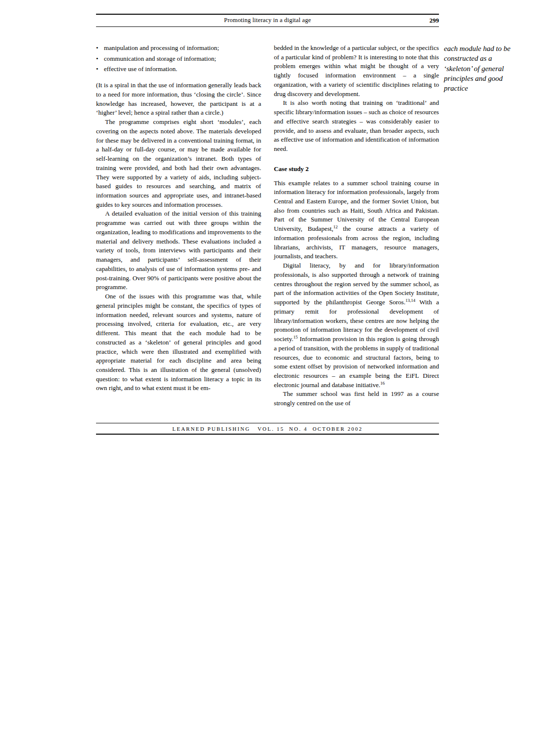Promoting literacy in a digital age
299
manipulation and processing of information;
communication and storage of information;
effective use of information.
(It is a spiral in that the use of information generally leads back to a need for more information, thus ‘closing the circle’. Since knowledge has increased, however, the participant is at a ‘higher’ level; hence a spiral rather than a circle.)
The programme comprises eight short ‘modules’, each covering on the aspects noted above. The materials developed for these may be delivered in a conventional training format, in a half-day or full-day course, or may be made available for self-learning on the organization’s intranet. Both types of training were provided, and both had their own advantages. They were supported by a variety of aids, including subject-based guides to resources and searching, and matrix of information sources and appropriate uses, and intranet-based guides to key sources and information processes.
A detailed evaluation of the initial version of this training programme was carried out with three groups within the organization, leading to modifications and improvements to the material and delivery methods. These evaluations included a variety of tools, from interviews with participants and their managers, and participants’ self-assessment of their capabilities, to analysis of use of information systems pre- and post-training. Over 90% of participants were positive about the programme.
One of the issues with this programme was that, while general principles might be constant, the specifics of types of information needed, relevant sources and systems, nature of processing involved, criteria for evaluation, etc., are very different. This meant that the each module had to be constructed as a ‘skeleton’ of general principles and good practice, which were then illustrated and exemplified with appropriate material for each discipline and area being considered. This is an illustration of the general (unsolved) question: to what extent is information literacy a topic in its own right, and to what extent must it be em-
each module had to be constructed as a ‘skeleton’ of general principles and good practice
bedded in the knowledge of a particular subject, or the specifics of a particular kind of problem? It is interesting to note that this problem emerges within what might be thought of a very tightly focused information environment – a single organization, with a variety of scientific disciplines relating to drug discovery and development.
It is also worth noting that training on ‘traditional’ and specific library/information issues – such as choice of resources and effective search strategies – was considerably easier to provide, and to assess and evaluate, than broader aspects, such as effective use of information and identification of information need.
Case study 2
This example relates to a summer school training course in information literacy for information professionals, largely from Central and Eastern Europe, and the former Soviet Union, but also from countries such as Haiti, South Africa and Pakistan. Part of the Summer University of the Central European University, Budapest,12 the course attracts a variety of information professionals from across the region, including librarians, archivists, IT managers, resource managers, journalists, and teachers.
Digital literacy, by and for library/information professionals, is also supported through a network of training centres throughout the region served by the summer school, as part of the information activities of the Open Society Institute, supported by the philanthropist George Soros.13,14 With a primary remit for professional development of library/information workers, these centres are now helping the promotion of information literacy for the development of civil society.15 Information provision in this region is going through a period of transition, with the problems in supply of traditional resources, due to economic and structural factors, being to some extent offset by provision of networked information and electronic resources – an example being the EiFL Direct electronic journal and database initiative.16
The summer school was first held in 1997 as a course strongly centred on the use of
LEARNED PUBLISHING VOL. 15 NO. 4 OCTOBER 2002